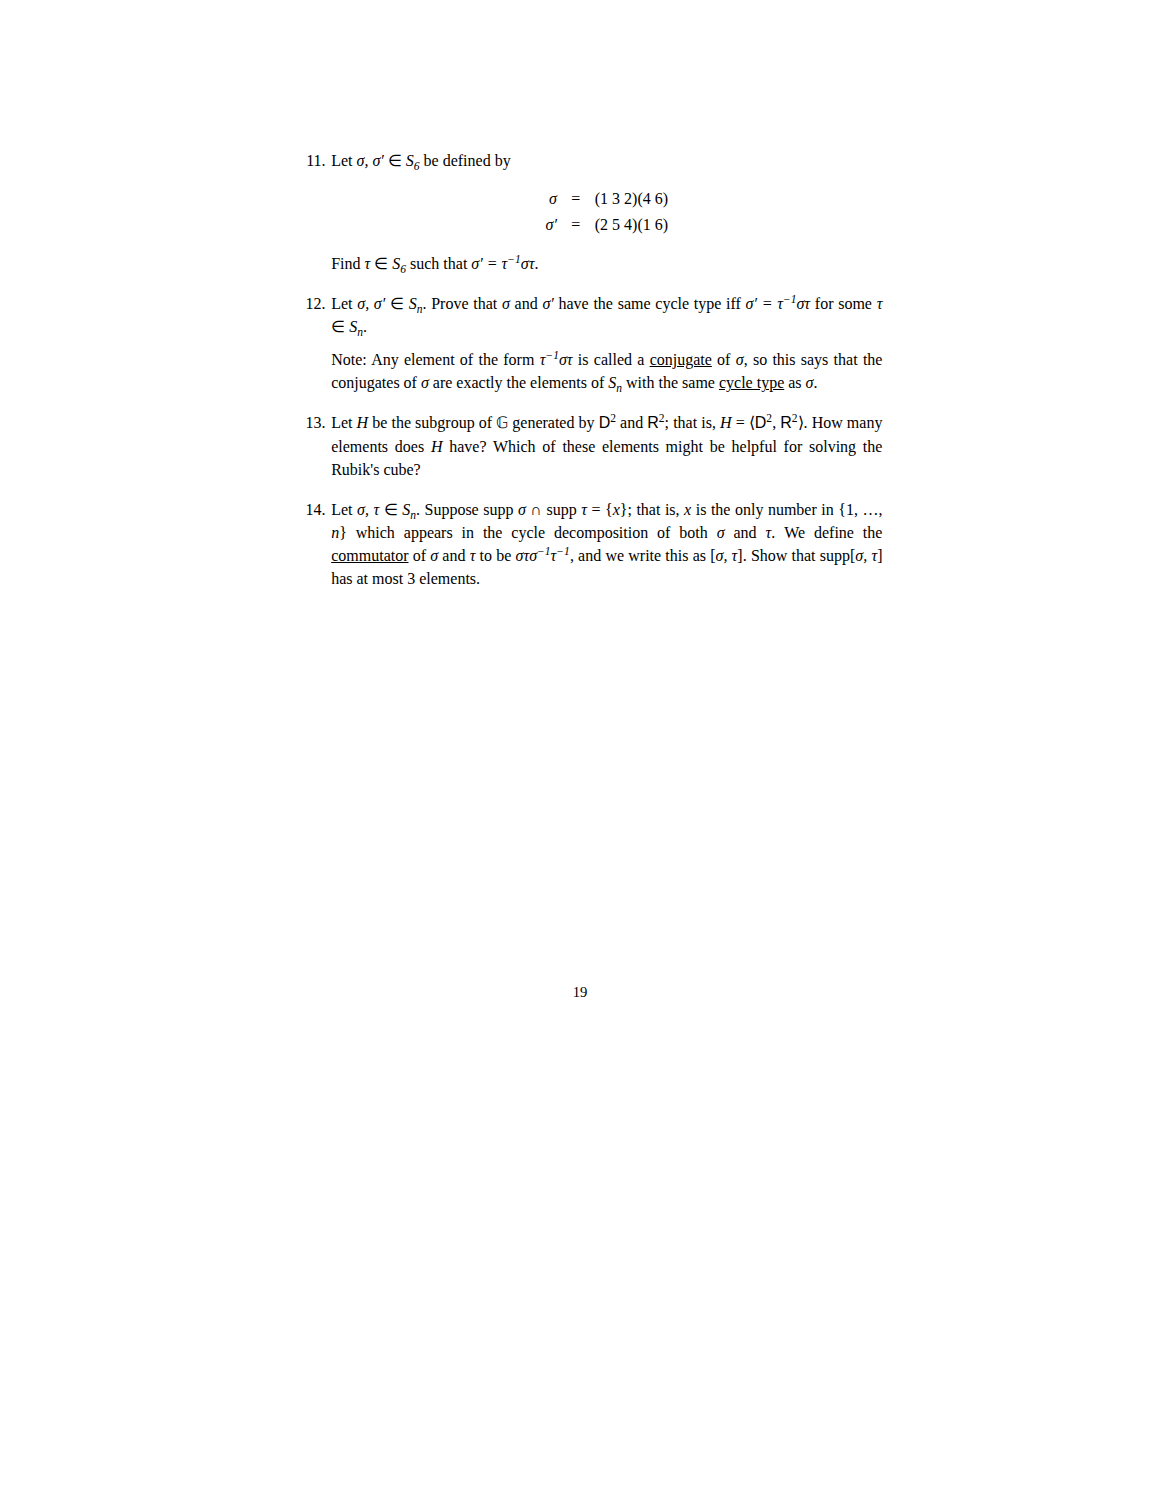11.
Let σ, σ′ ∈ S6 be defined by
| σ | = | (1 3 2)(4 6) |
| σ′ | = | (2 5 4)(1 6) |
Find τ ∈ S6 such that σ′ = τ−1στ.
12.
Let σ, σ′ ∈ Sn. Prove that σ and σ′ have the same cycle type iff σ′ = τ−1στ for some τ ∈ Sn.
Note: Any element of the form τ−1στ is called a conjugate of σ, so this says that the conjugates of σ are exactly the elements of Sn with the same cycle type as σ.
13.
Let H be the subgroup of 𝔾 generated by D2 and R2; that is, H = ⟨D2, R2⟩. How many elements does H have? Which of these elements might be helpful for solving the Rubik's cube?
14.
Let σ, τ ∈ Sn. Suppose supp σ ∩ supp τ = {x}; that is, x is the only number in {1, …, n} which appears in the cycle decomposition of both σ and τ. We define the commutator of σ and τ to be στσ−1τ−1, and we write this as [σ, τ]. Show that supp[σ, τ] has at most 3 elements.
19